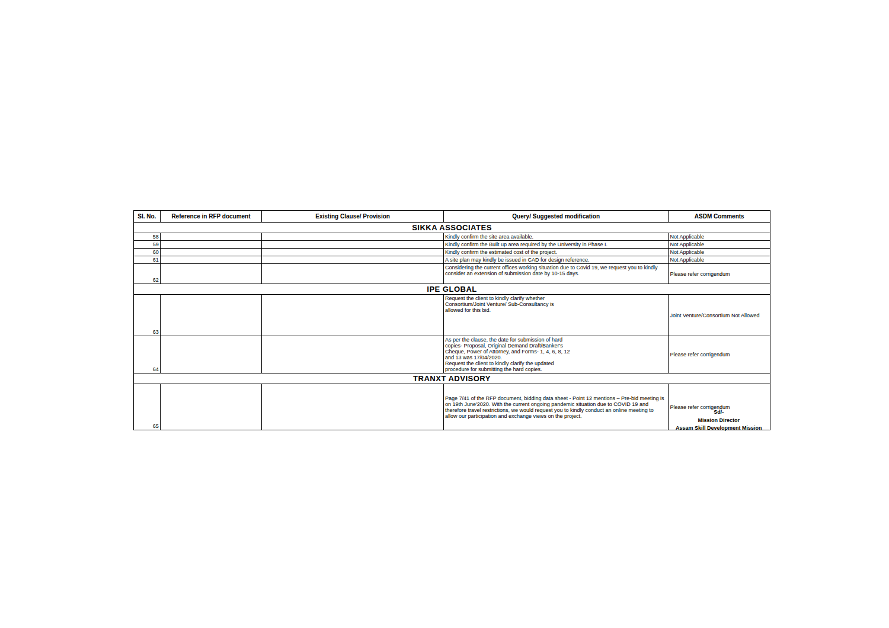| Sl. No. | Reference in RFP document | Existing Clause/ Provision | Query/ Suggested modification | ASDM Comments |
| --- | --- | --- | --- | --- |
| SIKKA ASSOCIATES |
| 58 | | | Kindly confirm the site area available. | Not Applicable |
| 59 | | | Kindly confirm the Built up area required by the University in Phase I. | Not Applicable |
| 60 | | | Kindly confirm the estimated cost of the project. | Not Applicable |
| 61 | | | A site plan may kindly be issued in CAD for design reference. | Not Applicable |
| 62 | | | Considering the current offices working situation due to Covid 19, we request you to kindly consider an extension of submission date by 10-15 days. | Please refer corrigendum |
| IPE GLOBAL |
| 63 | | | Request the client to kindly clarify whether Consortium/Joint Venture/ Sub-Consultancy is allowed for this bid. | Joint Venture/Consortium Not Allowed |
| 64 | | | As per the clause, the date for submission of hard copies- Proposal, Original Demand Draft/Banker's Cheque, Power of Attorney, and Forms- 1, 4, 6, 8, 12 and 13 was 17/04/2020. Request the client to kindly clarify the updated procedure for submitting the hard copies. | Please refer corrigendum |
| TRANXT ADVISORY |
| 65 | | | Page 7/41 of the RFP document, bidding data sheet - Point 12 mentions – Pre-bid meeting is on 19th June'2020. With the current ongoing pandemic situation due to COVID 19 and therefore travel restrictions, we would request you to kindly conduct an online meeting to allow our participation and exchange views on the project. | Please refer corrigendum |
Sd/-
Mission Director
Assam Skill Development Mission